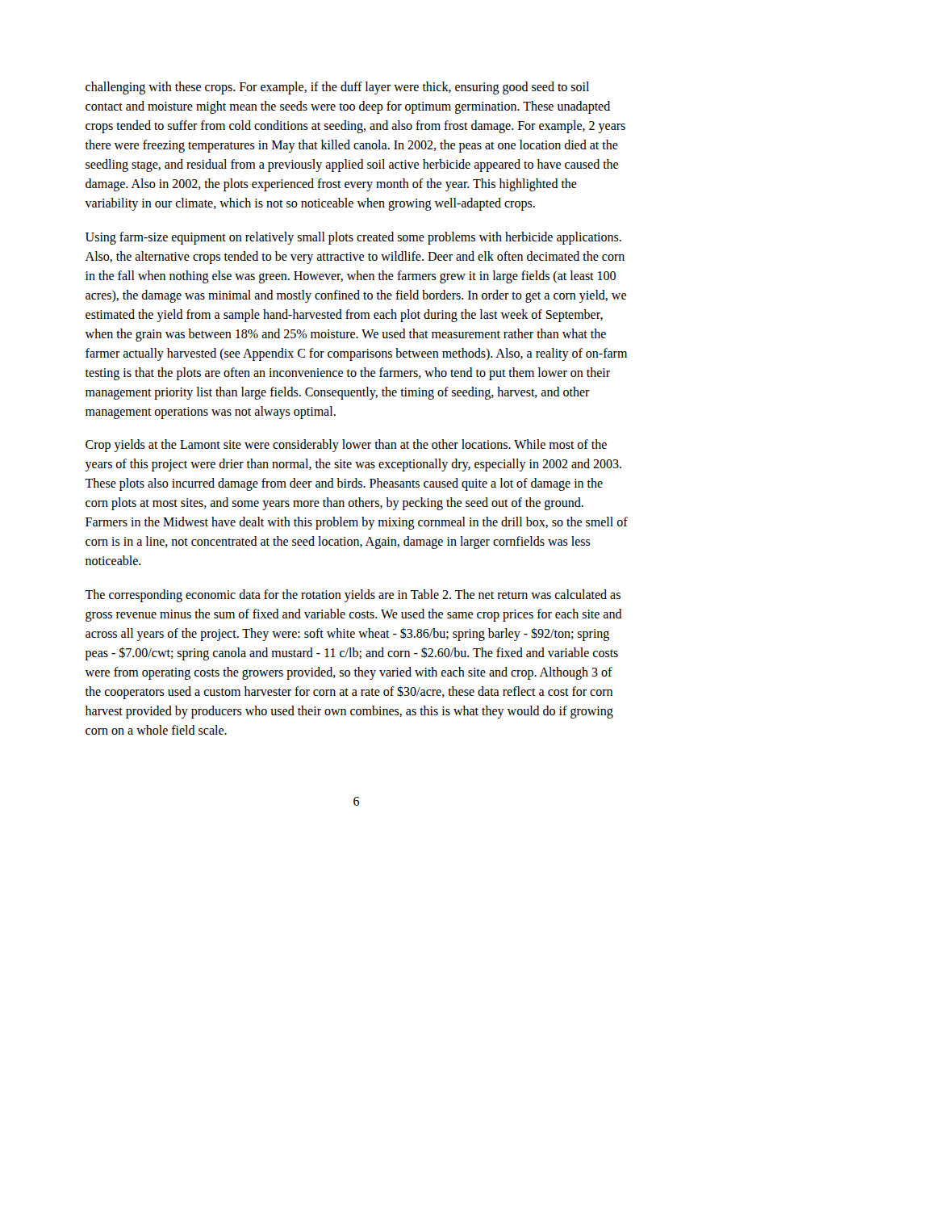challenging with these crops. For example, if the duff layer were thick, ensuring good seed to soil contact and moisture might mean the seeds were too deep for optimum germination. These unadapted crops tended to suffer from cold conditions at seeding, and also from frost damage. For example, 2 years there were freezing temperatures in May that killed canola. In 2002, the peas at one location died at the seedling stage, and residual from a previously applied soil active herbicide appeared to have caused the damage. Also in 2002, the plots experienced frost every month of the year. This highlighted the variability in our climate, which is not so noticeable when growing well-adapted crops.
Using farm-size equipment on relatively small plots created some problems with herbicide applications. Also, the alternative crops tended to be very attractive to wildlife. Deer and elk often decimated the corn in the fall when nothing else was green. However, when the farmers grew it in large fields (at least 100 acres), the damage was minimal and mostly confined to the field borders. In order to get a corn yield, we estimated the yield from a sample hand-harvested from each plot during the last week of September, when the grain was between 18% and 25% moisture. We used that measurement rather than what the farmer actually harvested (see Appendix C for comparisons between methods). Also, a reality of on-farm testing is that the plots are often an inconvenience to the farmers, who tend to put them lower on their management priority list than large fields. Consequently, the timing of seeding, harvest, and other management operations was not always optimal.
Crop yields at the Lamont site were considerably lower than at the other locations. While most of the years of this project were drier than normal, the site was exceptionally dry, especially in 2002 and 2003. These plots also incurred damage from deer and birds. Pheasants caused quite a lot of damage in the corn plots at most sites, and some years more than others, by pecking the seed out of the ground. Farmers in the Midwest have dealt with this problem by mixing cornmeal in the drill box, so the smell of corn is in a line, not concentrated at the seed location, Again, damage in larger cornfields was less noticeable.
The corresponding economic data for the rotation yields are in Table 2. The net return was calculated as gross revenue minus the sum of fixed and variable costs. We used the same crop prices for each site and across all years of the project. They were: soft white wheat - $3.86/bu; spring barley - $92/ton; spring peas - $7.00/cwt; spring canola and mustard - 11 c/lb; and corn - $2.60/bu. The fixed and variable costs were from operating costs the growers provided, so they varied with each site and crop. Although 3 of the cooperators used a custom harvester for corn at a rate of $30/acre, these data reflect a cost for corn harvest provided by producers who used their own combines, as this is what they would do if growing corn on a whole field scale.
6